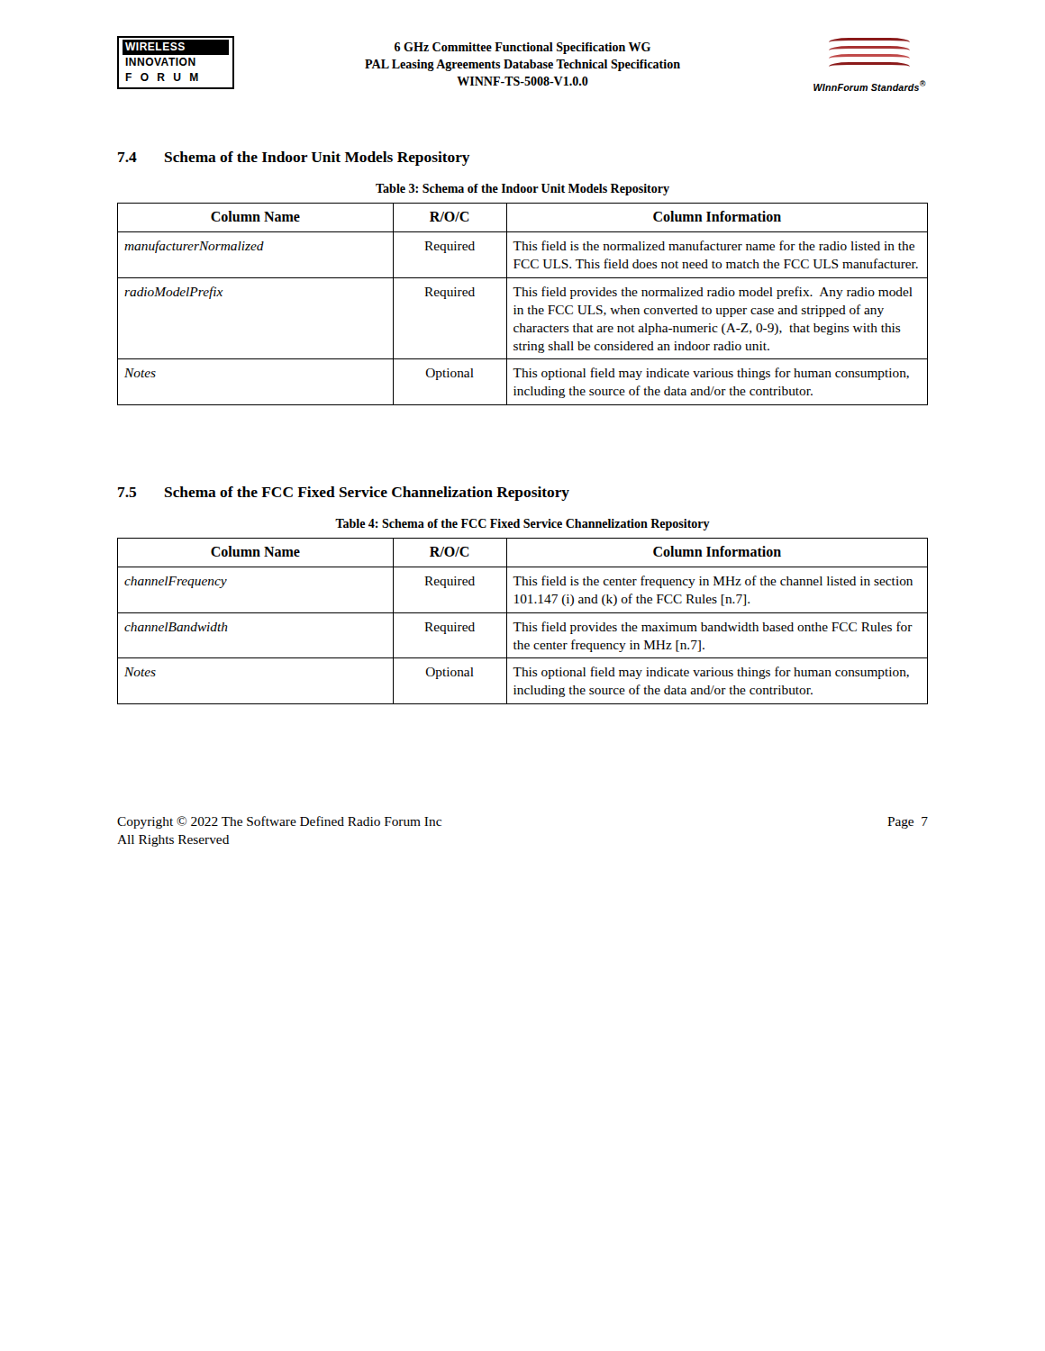WIRELESS INNOVATION F O R U M
6 GHz Committee Functional Specification WG
PAL Leasing Agreements Database Technical Specification
WINNF-TS-5008-V1.0.0
WInnForum Standards®
7.4 Schema of the Indoor Unit Models Repository
Table 3: Schema of the Indoor Unit Models Repository
| Column Name | R/O/C | Column Information |
| --- | --- | --- |
| manufacturerNormalized | Required | This field is the normalized manufacturer name for the radio listed in the FCC ULS. This field does not need to match the FCC ULS manufacturer. |
| radioModelPrefix | Required | This field provides the normalized radio model prefix. Any radio model in the FCC ULS, when converted to upper case and stripped of any characters that are not alpha-numeric (A-Z, 0-9), that begins with this string shall be considered an indoor radio unit. |
| Notes | Optional | This optional field may indicate various things for human consumption, including the source of the data and/or the contributor. |
7.5 Schema of the FCC Fixed Service Channelization Repository
Table 4: Schema of the FCC Fixed Service Channelization Repository
| Column Name | R/O/C | Column Information |
| --- | --- | --- |
| channelFrequency | Required | This field is the center frequency in MHz of the channel listed in section 101.147 (i) and (k) of the FCC Rules [n.7]. |
| channelBandwidth | Required | This field provides the maximum bandwidth based onthe FCC Rules for the center frequency in MHz [n.7]. |
| Notes | Optional | This optional field may indicate various things for human consumption, including the source of the data and/or the contributor. |
Copyright © 2022 The Software Defined Radio Forum Inc
All Rights Reserved
Page 7